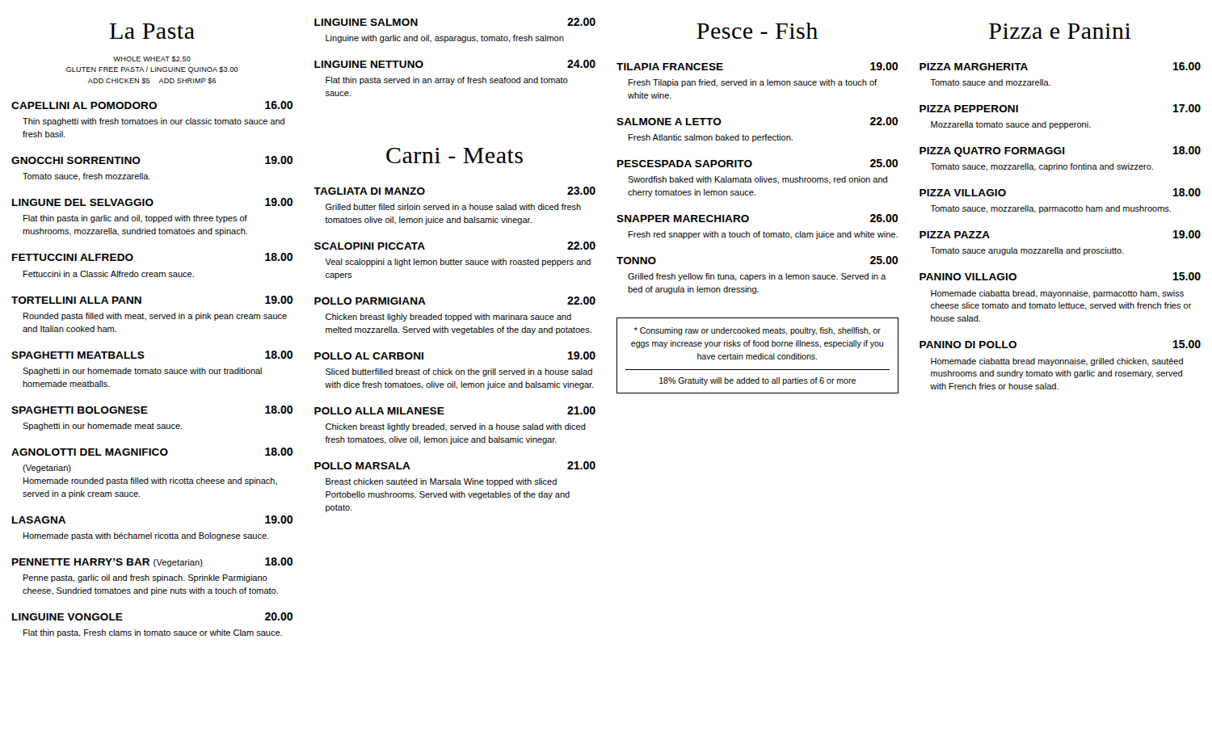La Pasta
WHOLE WHEAT $2.50
GLUTEN FREE PASTA / LINGUINE QUINOA $3.00
ADD CHICKEN $5 ADD SHRIMP $6
Capellini al Pomodoro 16.00
Thin spaghetti with fresh tomatoes in our classic tomato sauce and fresh basil.
Gnocchi Sorrentino 19.00
Tomato sauce, fresh mozzarella.
Lingune del Selvaggio 19.00
Flat thin pasta in garlic and oil, topped with three types of mushrooms, mozzarella, sundried tomatoes and spinach.
Fettuccini Alfredo 18.00
Fettuccini in a Classic Alfredo cream sauce.
Tortellini alla Pann 19.00
Rounded pasta filled with meat, served in a pink pean cream sauce and Italian cooked ham.
Spaghetti Meatballs 18.00
Spaghetti in our homemade tomato sauce with our traditional homemade meatballs.
Spaghetti Bolognese 18.00
Spaghetti in our homemade meat sauce.
Agnolotti del Magnifico 18.00
(Vegetarian)
Homemade rounded pasta filled with ricotta cheese and spinach, served in a pink cream sauce.
Lasagna 19.00
Homemade pasta with béchamel ricotta and Bolognese sauce.
Pennette Harry’s Bar (Vegetarian) 18.00
Penne pasta, garlic oil and fresh spinach. Sprinkle Parmigiano cheese, Sundried tomatoes and pine nuts with a touch of tomato.
Linguine Vongole 20.00
Flat thin pasta, Fresh clams in tomato sauce or white Clam sauce.
Linguine Salmon 22.00
Linguine with garlic and oil, asparagus, tomato, fresh salmon
Linguine Nettuno 24.00
Flat thin pasta served in an array of fresh seafood and tomato sauce.
Carni - Meats
Tagliata di Manzo 23.00
Grilled butter filed sirloin served in a house salad with diced fresh tomatoes olive oil, lemon juice and balsamic vinegar.
Scalopini Piccata 22.00
Veal scaloppini a light lemon butter sauce with roasted peppers and capers
Pollo Parmigiana 22.00
Chicken breast lighly breaded topped with marinara sauce and melted mozzarella. Served with vegetables of the day and potatoes.
Pollo al Carboni 19.00
Sliced butterfilled breast of chick on the grill served in a house salad with dice fresh tomatoes, olive oil, lemon juice and balsamic vinegar.
Pollo alla Milanese 21.00
Chicken breast lightly breaded, served in a house salad with diced fresh tomatoes, olive oil, lemon juice and balsamic vinegar.
Pollo Marsala 21.00
Breast chicken sautéed in Marsala Wine topped with sliced Portobello mushrooms. Served with vegetables of the day and potato.
Pesce - Fish
Tilapia Francese 19.00
Fresh Tilapia pan fried, served in a lemon sauce with a touch of white wine.
Salmone a Letto 22.00
Fresh Atlantic salmon baked to perfection.
Pescespada Saporito 25.00
Swordfish baked with Kalamata olives, mushrooms, red onion and cherry tomatoes in lemon sauce.
Snapper Marechiaro 26.00
Fresh red snapper with a touch of tomato, clam juice and white wine.
Tonno 25.00
Grilled fresh yellow fin tuna, capers in a lemon sauce. Served in a bed of arugula in lemon dressing.
* Consuming raw or undercooked meats, poultry, fish, shellfish, or eggs may increase your risks of food borne illness, especially if you have certain medical conditions.
18% Gratuity will be added to all parties of 6 or more
Pizza e Panini
Pizza Margherita 16.00
Tomato sauce and mozzarella.
Pizza Pepperoni 17.00
Mozzarella tomato sauce and pepperoni.
Pizza Quatro Formaggi 18.00
Tomato sauce, mozzarella, caprino fontina and swizzero.
Pizza Villagio 18.00
Tomato sauce, mozzarella, parmacotto ham and mushrooms.
Pizza Pazza 19.00
Tomato sauce arugula mozzarella and prosciutto.
Panino Villagio 15.00
Homemade ciabatta bread, mayonnaise, parmacotto ham, swiss cheese slice tomato and tomato lettuce, served with french fries or house salad.
Panino di Pollo 15.00
Homemade ciabatta bread mayonnaise, grilled chicken, sautéed mushrooms and sundry tomato with garlic and rosemary, served with French fries or house salad.